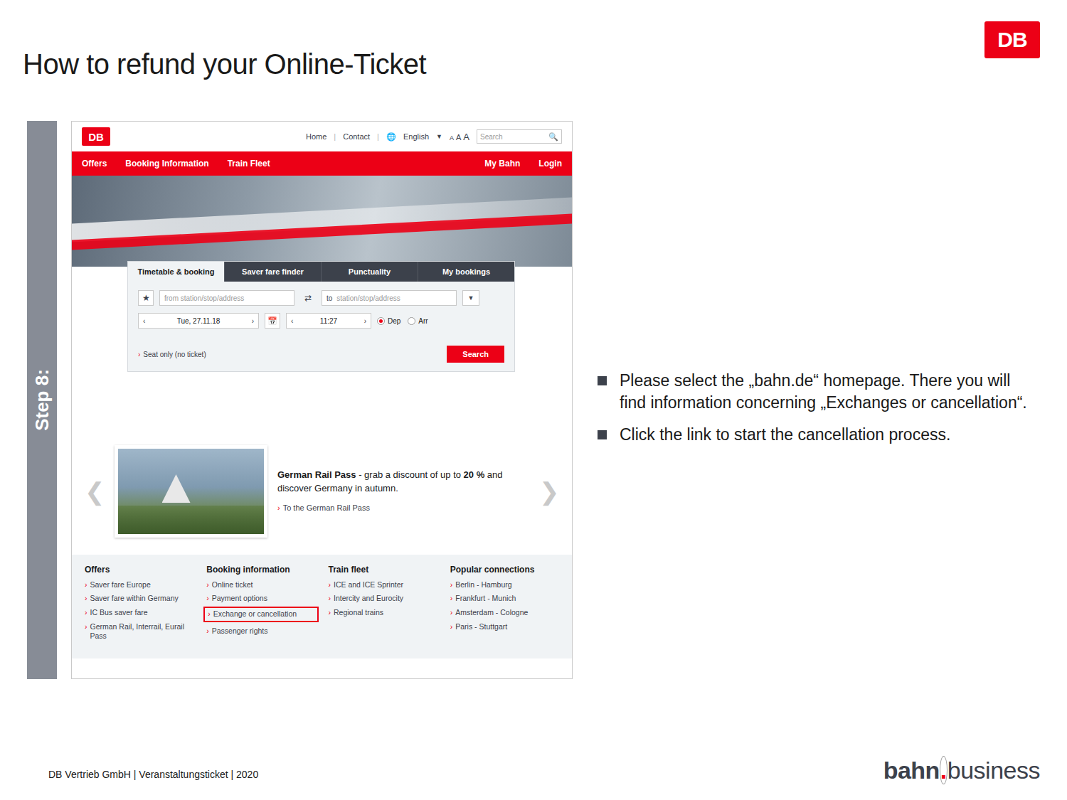DB
How to refund your Online-Ticket
Step 8:
DB
Home| Contact| 🌐 English ▼
AAA
Search🔍
Offers Booking Information Train Fleet
My Bahn Login
Timetable & booking
Saver fare finder
Punctuality
My bookings
★
from station/stop/address
⇄
tostation/stop/address
▼
‹Tue, 27.11.18›
📅
‹11:27›
Dep
Arr
›Seat only (no ticket)
Search
❮
German Rail Pass - grab a discount of up to 20 % and discover Germany in autumn.
›To the German Rail Pass
❯
Offers
›Saver fare Europe
›Saver fare within Germany
›IC Bus saver fare
›German Rail, Interrail, Eurail Pass
Booking information
›Online ticket
›Payment options
›Exchange or cancellation
›Passenger rights
Train fleet
›ICE and ICE Sprinter
›Intercity and Eurocity
›Regional trains
Popular connections
›Berlin - Hamburg
›Frankfurt - Munich
›Amsterdam - Cologne
›Paris - Stuttgart
Please select the „bahn.de“ homepage. There you will find information concerning „Exchanges or cancellation“.
Click the link to start the cancellation process.
DB Vertrieb GmbH | Veranstaltungsticket | 2020
bahn. business